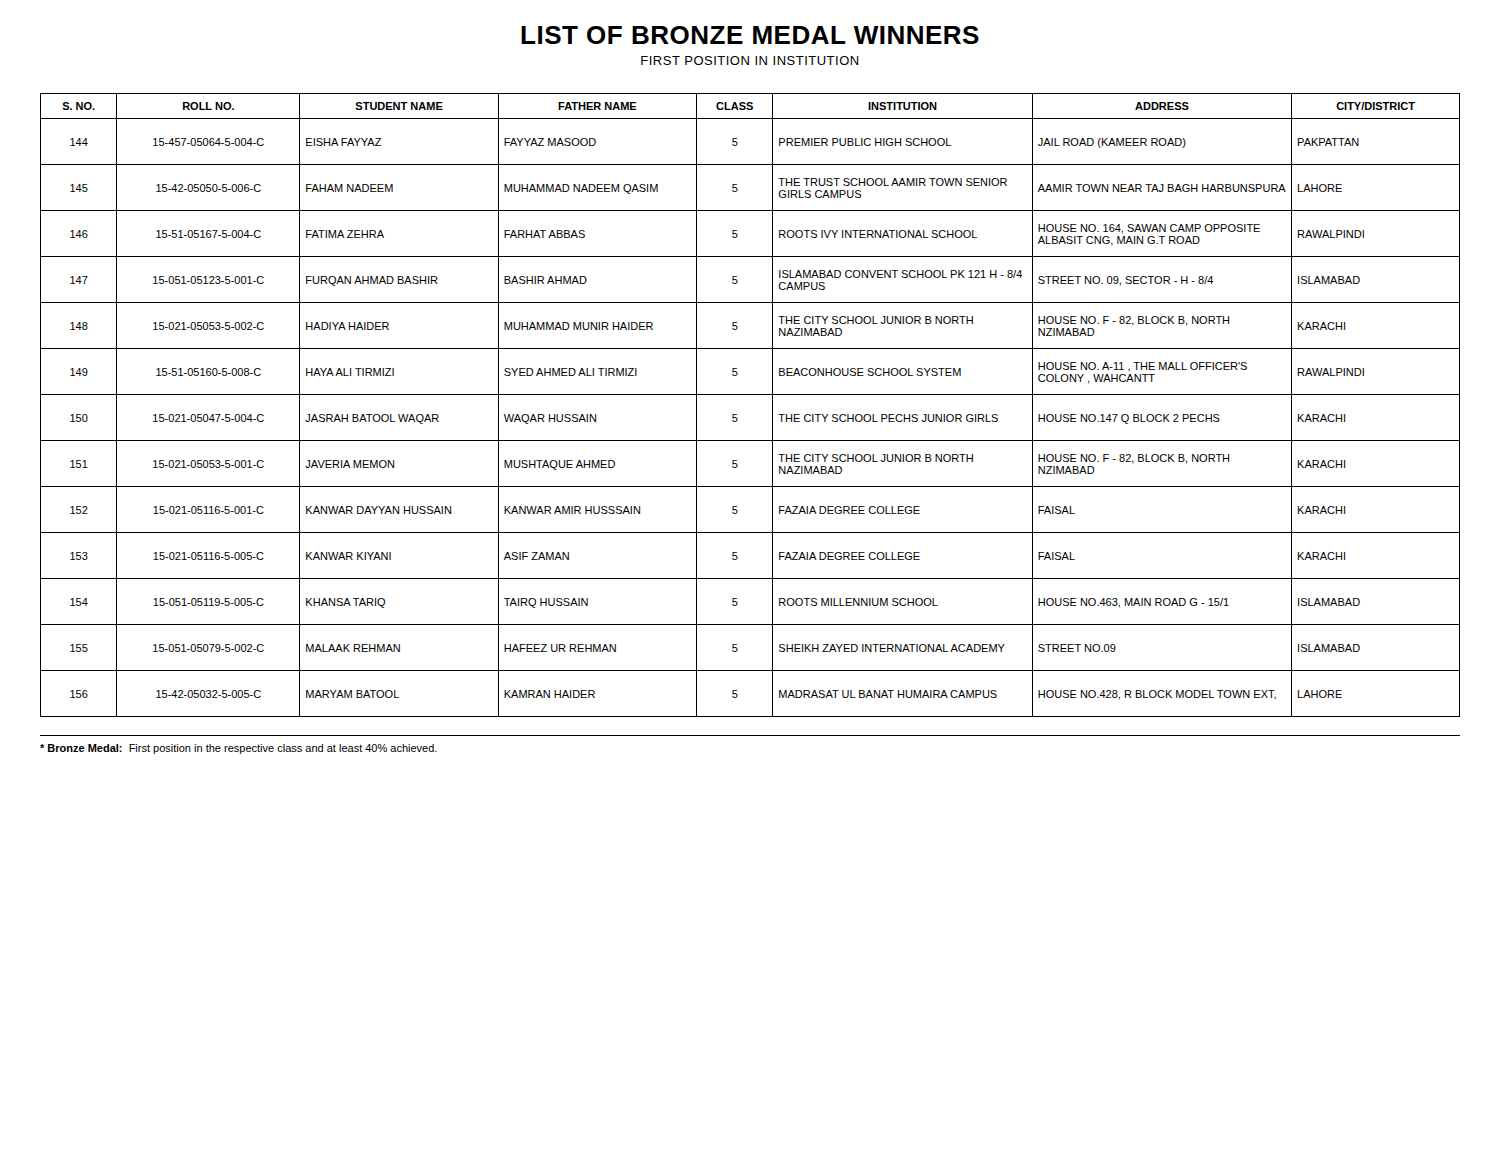LIST OF BRONZE MEDAL WINNERS
FIRST POSITION IN INSTITUTION
| S. NO. | ROLL NO. | STUDENT NAME | FATHER NAME | CLASS | INSTITUTION | ADDRESS | CITY/DISTRICT |
| --- | --- | --- | --- | --- | --- | --- | --- |
| 144 | 15-457-05064-5-004-C | EISHA FAYYAZ | FAYYAZ MASOOD | 5 | PREMIER PUBLIC HIGH SCHOOL | JAIL ROAD (KAMEER ROAD) | PAKPATTAN |
| 145 | 15-42-05050-5-006-C | FAHAM NADEEM | MUHAMMAD NADEEM QASIM | 5 | THE TRUST SCHOOL AAMIR TOWN SENIOR GIRLS CAMPUS | AAMIR TOWN NEAR TAJ BAGH HARBUNSPURA | LAHORE |
| 146 | 15-51-05167-5-004-C | FATIMA ZEHRA | FARHAT ABBAS | 5 | ROOTS IVY INTERNATIONAL SCHOOL | HOUSE NO. 164, SAWAN CAMP OPPOSITE ALBASIT CNG, MAIN G.T ROAD | RAWALPINDI |
| 147 | 15-051-05123-5-001-C | FURQAN AHMAD BASHIR | BASHIR AHMAD | 5 | ISLAMABAD CONVENT SCHOOL PK 121 H - 8/4 CAMPUS | STREET NO. 09, SECTOR - H - 8/4 | ISLAMABAD |
| 148 | 15-021-05053-5-002-C | HADIYA HAIDER | MUHAMMAD MUNIR HAIDER | 5 | THE CITY SCHOOL JUNIOR B NORTH NAZIMABAD | HOUSE NO. F - 82, BLOCK B, NORTH NZIMABAD | KARACHI |
| 149 | 15-51-05160-5-008-C | HAYA ALI TIRMIZI | SYED AHMED ALI TIRMIZI | 5 | BEACONHOUSE SCHOOL SYSTEM | HOUSE NO. A-11 , THE MALL OFFICER'S COLONY , WAHCANTT | RAWALPINDI |
| 150 | 15-021-05047-5-004-C | JASRAH BATOOL WAQAR | WAQAR HUSSAIN | 5 | THE CITY SCHOOL PECHS JUNIOR GIRLS | HOUSE NO.147 Q BLOCK 2 PECHS | KARACHI |
| 151 | 15-021-05053-5-001-C | JAVERIA MEMON | MUSHTAQUE AHMED | 5 | THE CITY SCHOOL JUNIOR B NORTH NAZIMABAD | HOUSE NO. F - 82, BLOCK B, NORTH NZIMABAD | KARACHI |
| 152 | 15-021-05116-5-001-C | KANWAR DAYYAN HUSSAIN | KANWAR AMIR HUSSSAIN | 5 | FAZAIA DEGREE COLLEGE | FAISAL | KARACHI |
| 153 | 15-021-05116-5-005-C | KANWAR KIYANI | ASIF ZAMAN | 5 | FAZAIA DEGREE COLLEGE | FAISAL | KARACHI |
| 154 | 15-051-05119-5-005-C | KHANSA TARIQ | TAIRQ HUSSAIN | 5 | ROOTS MILLENNIUM SCHOOL | HOUSE NO.463, MAIN ROAD G - 15/1 | ISLAMABAD |
| 155 | 15-051-05079-5-002-C | MALAAK REHMAN | HAFEEZ UR REHMAN | 5 | SHEIKH ZAYED INTERNATIONAL ACADEMY | STREET NO.09 | ISLAMABAD |
| 156 | 15-42-05032-5-005-C | MARYAM BATOOL | KAMRAN HAIDER | 5 | MADRASAT UL BANAT HUMAIRA CAMPUS | HOUSE NO.428, R BLOCK MODEL TOWN EXT, | LAHORE |
* Bronze Medal: First position in the respective class and at least 40% achieved.